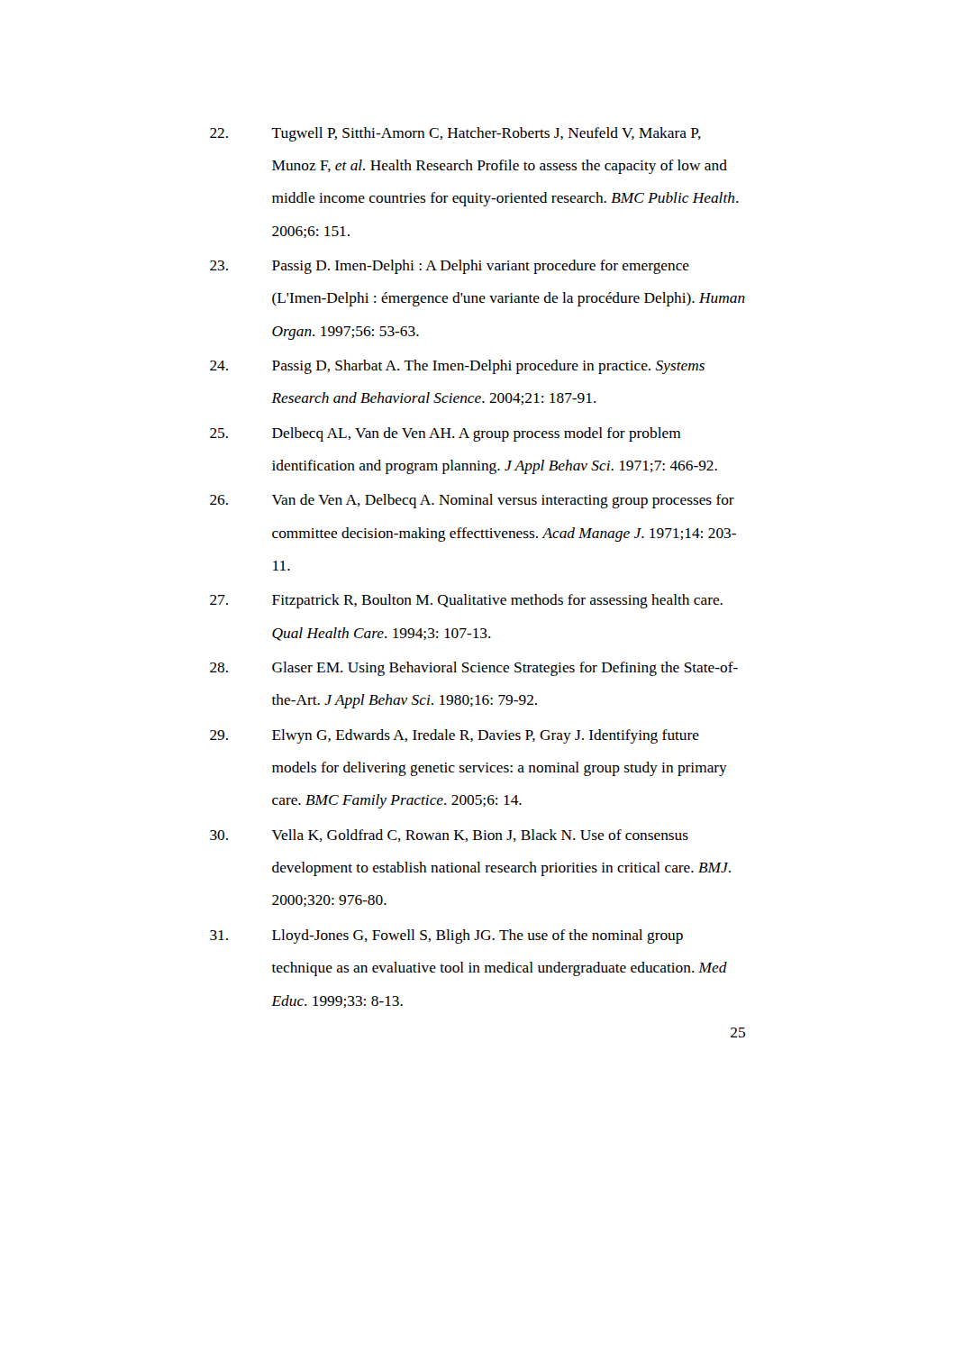22. Tugwell P, Sitthi-Amorn C, Hatcher-Roberts J, Neufeld V, Makara P, Munoz F, et al. Health Research Profile to assess the capacity of low and middle income countries for equity-oriented research. BMC Public Health. 2006;6: 151.
23. Passig D. Imen-Delphi : A Delphi variant procedure for emergence (L'Imen-Delphi : émergence d'une variante de la procédure Delphi). Human Organ. 1997;56: 53-63.
24. Passig D, Sharbat A. The Imen-Delphi procedure in practice. Systems Research and Behavioral Science. 2004;21: 187-91.
25. Delbecq AL, Van de Ven AH. A group process model for problem identification and program planning. J Appl Behav Sci. 1971;7: 466-92.
26. Van de Ven A, Delbecq A. Nominal versus interacting group processes for committee decision-making effecttiveness. Acad Manage J. 1971;14: 203-11.
27. Fitzpatrick R, Boulton M. Qualitative methods for assessing health care. Qual Health Care. 1994;3: 107-13.
28. Glaser EM. Using Behavioral Science Strategies for Defining the State-of-the-Art. J Appl Behav Sci. 1980;16: 79-92.
29. Elwyn G, Edwards A, Iredale R, Davies P, Gray J. Identifying future models for delivering genetic services: a nominal group study in primary care. BMC Family Practice. 2005;6: 14.
30. Vella K, Goldfrad C, Rowan K, Bion J, Black N. Use of consensus development to establish national research priorities in critical care. BMJ. 2000;320: 976-80.
31. Lloyd-Jones G, Fowell S, Bligh JG. The use of the nominal group technique as an evaluative tool in medical undergraduate education. Med Educ. 1999;33: 8-13.
25